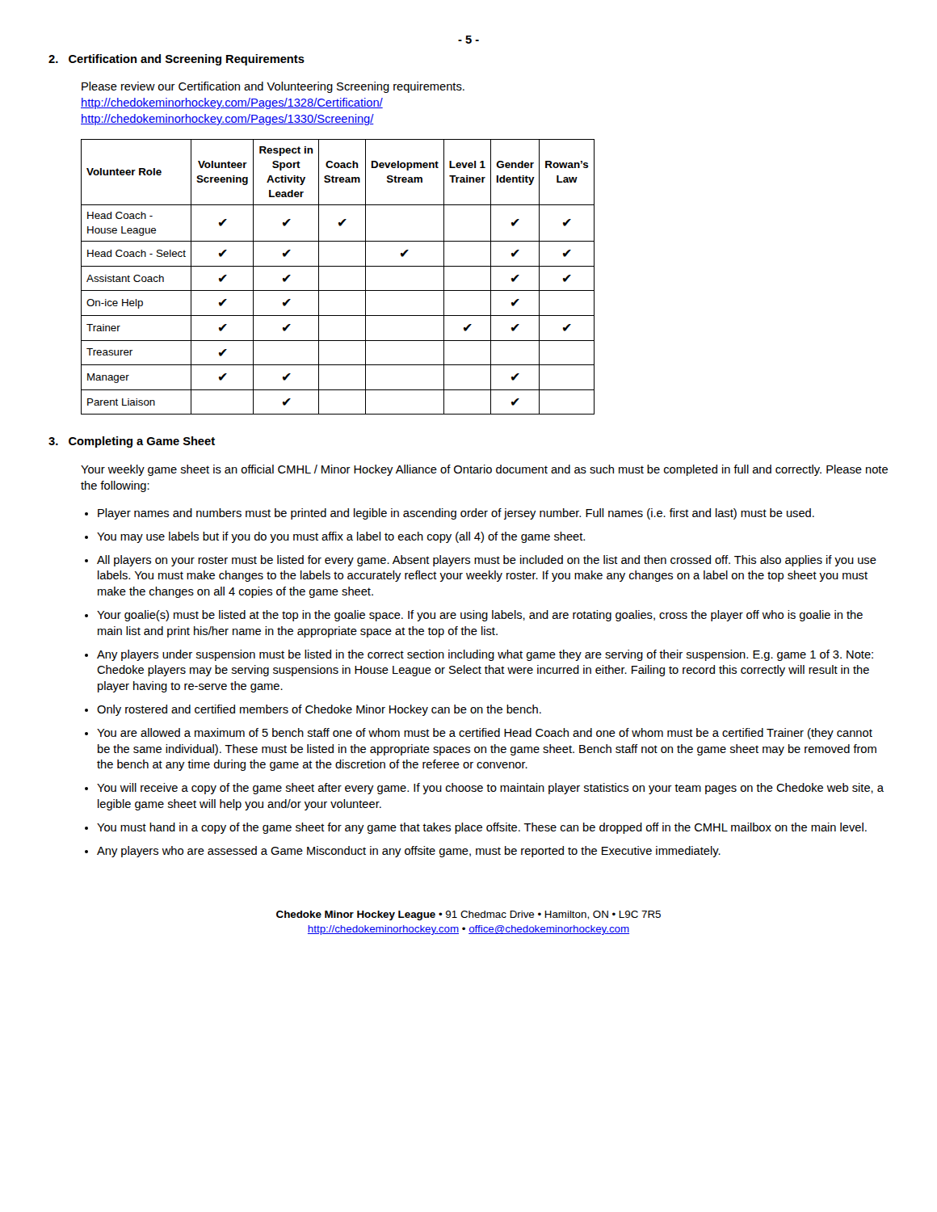- 5 -
2. Certification and Screening Requirements
Please review our Certification and Volunteering Screening requirements.
http://chedokeminorhockey.com/Pages/1328/Certification/
http://chedokeminorhockey.com/Pages/1330/Screening/
| Volunteer Role | Volunteer Screening | Respect in Sport Activity Leader | Coach Stream | Development Stream | Level 1 Trainer | Gender Identity | Rowan’s Law |
| --- | --- | --- | --- | --- | --- | --- | --- |
| Head Coach - House League | ✔ | ✔ | ✔ | | | ✔ | ✔ |
| Head Coach - Select | ✔ | ✔ | | ✔ | | ✔ | ✔ |
| Assistant Coach | ✔ | ✔ | | | | ✔ | ✔ |
| On-ice Help | ✔ | ✔ | | | | ✔ | |
| Trainer | ✔ | ✔ | | | ✔ | ✔ | ✔ |
| Treasurer | ✔ | | | | | | |
| Manager | ✔ | ✔ | | | | ✔ | |
| Parent Liaison | | ✔ | | | | ✔ | |
3. Completing a Game Sheet
Your weekly game sheet is an official CMHL / Minor Hockey Alliance of Ontario document and as such must be completed in full and correctly. Please note the following:
Player names and numbers must be printed and legible in ascending order of jersey number. Full names (i.e. first and last) must be used.
You may use labels but if you do you must affix a label to each copy (all 4) of the game sheet.
All players on your roster must be listed for every game. Absent players must be included on the list and then crossed off. This also applies if you use labels. You must make changes to the labels to accurately reflect your weekly roster. If you make any changes on a label on the top sheet you must make the changes on all 4 copies of the game sheet.
Your goalie(s) must be listed at the top in the goalie space. If you are using labels, and are rotating goalies, cross the player off who is goalie in the main list and print his/her name in the appropriate space at the top of the list.
Any players under suspension must be listed in the correct section including what game they are serving of their suspension. E.g. game 1 of 3. Note: Chedoke players may be serving suspensions in House League or Select that were incurred in either. Failing to record this correctly will result in the player having to re-serve the game.
Only rostered and certified members of Chedoke Minor Hockey can be on the bench.
You are allowed a maximum of 5 bench staff one of whom must be a certified Head Coach and one of whom must be a certified Trainer (they cannot be the same individual). These must be listed in the appropriate spaces on the game sheet. Bench staff not on the game sheet may be removed from the bench at any time during the game at the discretion of the referee or convenor.
You will receive a copy of the game sheet after every game. If you choose to maintain player statistics on your team pages on the Chedoke web site, a legible game sheet will help you and/or your volunteer.
You must hand in a copy of the game sheet for any game that takes place offsite. These can be dropped off in the CMHL mailbox on the main level.
Any players who are assessed a Game Misconduct in any offsite game, must be reported to the Executive immediately.
Chedoke Minor Hockey League • 91 Chedmac Drive • Hamilton, ON • L9C 7R5
http://chedokeminorhockey.com • office@chedokeminorhockey.com